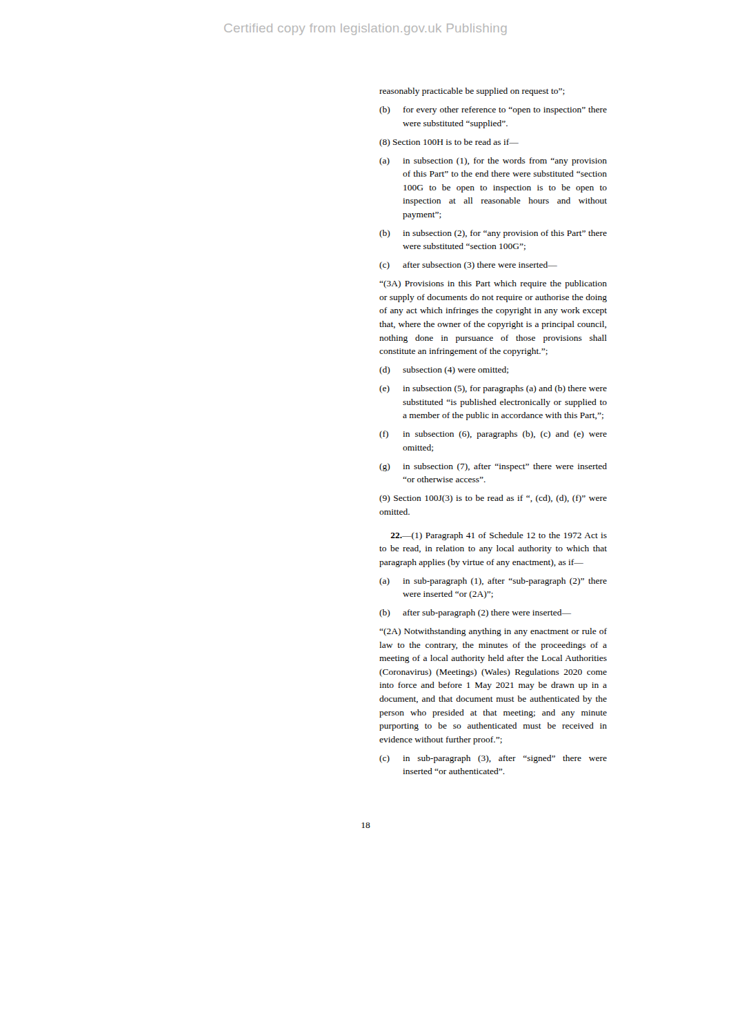Certified copy from legislation.gov.uk Publishing
reasonably practicable be supplied on request to”;
(b) for every other reference to “open to inspection” there were substituted “supplied”.
(8) Section 100H is to be read as if—
(a) in subsection (1), for the words from “any provision of this Part” to the end there were substituted “section 100G to be open to inspection is to be open to inspection at all reasonable hours and without payment”;
(b) in subsection (2), for “any provision of this Part” there were substituted “section 100G”;
(c) after subsection (3) there were inserted—
“(3A) Provisions in this Part which require the publication or supply of documents do not require or authorise the doing of any act which infringes the copyright in any work except that, where the owner of the copyright is a principal council, nothing done in pursuance of those provisions shall constitute an infringement of the copyright.”;
(d) subsection (4) were omitted;
(e) in subsection (5), for paragraphs (a) and (b) there were substituted “is published electronically or supplied to a member of the public in accordance with this Part,”;
(f) in subsection (6), paragraphs (b), (c) and (e) were omitted;
(g) in subsection (7), after “inspect” there were inserted “or otherwise access”.
(9) Section 100J(3) is to be read as if “, (cd), (d), (f)” were omitted.
22.—(1) Paragraph 41 of Schedule 12 to the 1972 Act is to be read, in relation to any local authority to which that paragraph applies (by virtue of any enactment), as if—
(a) in sub-paragraph (1), after “sub-paragraph (2)” there were inserted “or (2A)”;
(b) after sub-paragraph (2) there were inserted—
“(2A) Notwithstanding anything in any enactment or rule of law to the contrary, the minutes of the proceedings of a meeting of a local authority held after the Local Authorities (Coronavirus) (Meetings) (Wales) Regulations 2020 come into force and before 1 May 2021 may be drawn up in a document, and that document must be authenticated by the person who presided at that meeting; and any minute purporting to be so authenticated must be received in evidence without further proof.”;
(c) in sub-paragraph (3), after “signed” there were inserted “or authenticated”.
18